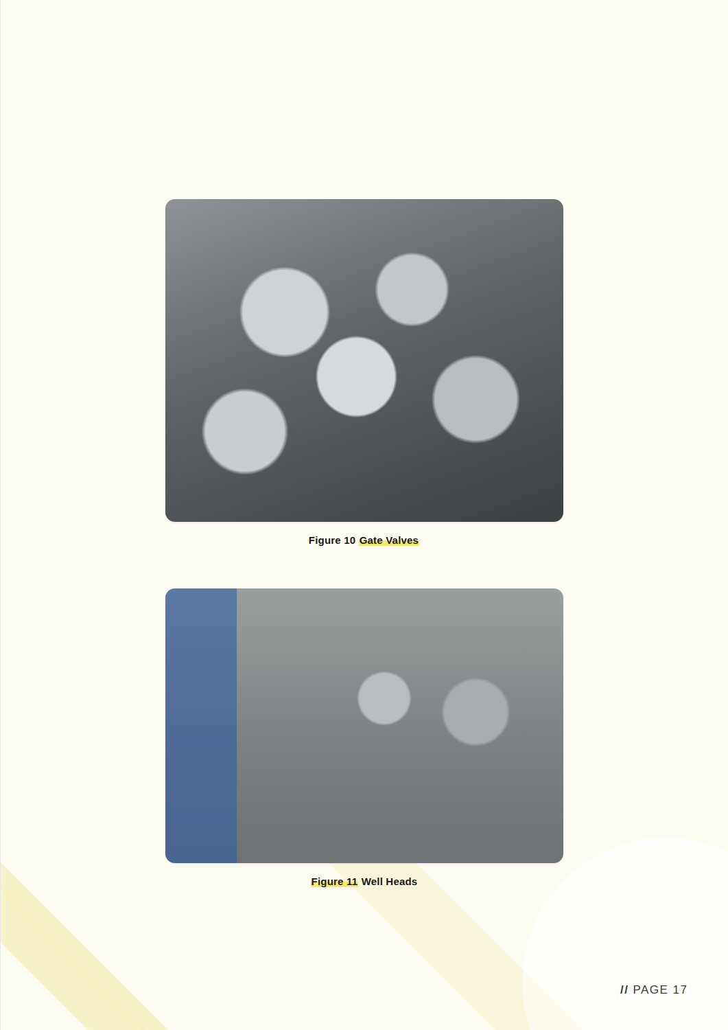Figure 10 Gate Valves
Figure 11 Well Heads
//PAGE 17